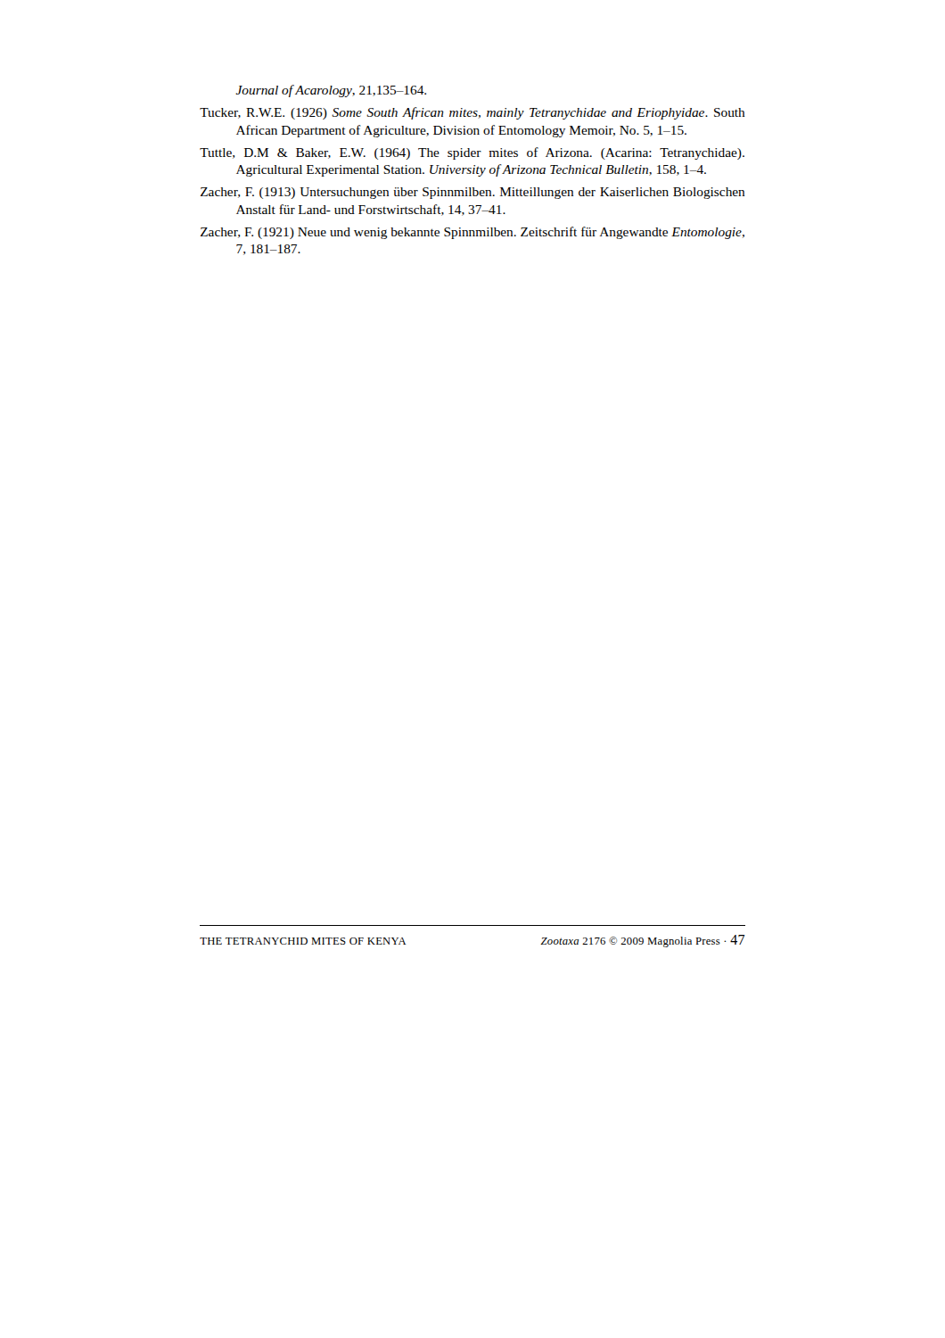Journal of Acarology, 21,135–164.
Tucker, R.W.E. (1926) Some South African mites, mainly Tetranychidae and Eriophyidae. South African Department of Agriculture, Division of Entomology Memoir, No. 5, 1–15.
Tuttle, D.M & Baker, E.W. (1964) The spider mites of Arizona. (Acarina: Tetranychidae). Agricultural Experimental Station. University of Arizona Technical Bulletin, 158, 1–4.
Zacher, F. (1913) Untersuchungen über Spinnmilben. Mitteillungen der Kaiserlichen Biologischen Anstalt für Land- und Forstwirtschaft, 14, 37–41.
Zacher, F. (1921) Neue und wenig bekannte Spinnmilben. Zeitschrift für Angewandte Entomologie, 7, 181–187.
The Tetranychid Mites of Kenya
Zootaxa 2176 © 2009 Magnolia Press · 47